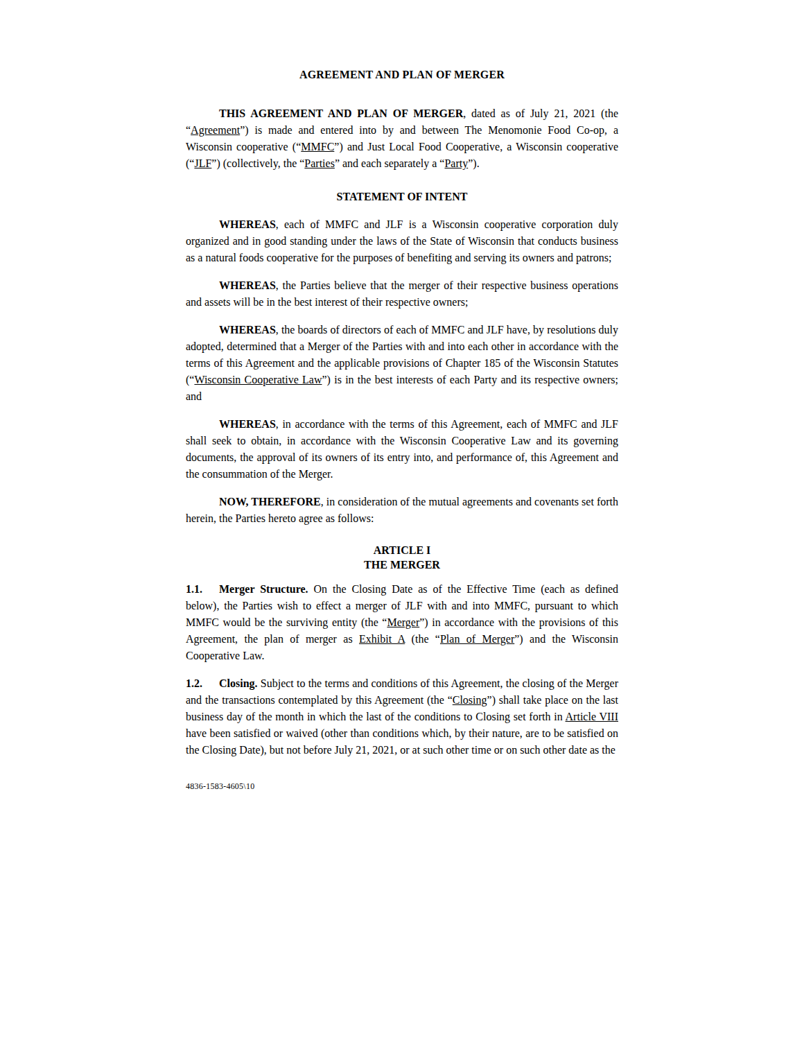Agreement and Plan of Merger
THIS AGREEMENT AND PLAN OF MERGER, dated as of July 21, 2021 (the “Agreement”) is made and entered into by and between The Menomonie Food Co-op, a Wisconsin cooperative (“MMFC”) and Just Local Food Cooperative, a Wisconsin cooperative (“JLF”) (collectively, the “Parties” and each separately a “Party”).
Statement of Intent
WHEREAS, each of MMFC and JLF is a Wisconsin cooperative corporation duly organized and in good standing under the laws of the State of Wisconsin that conducts business as a natural foods cooperative for the purposes of benefiting and serving its owners and patrons;
WHEREAS, the Parties believe that the merger of their respective business operations and assets will be in the best interest of their respective owners;
WHEREAS, the boards of directors of each of MMFC and JLF have, by resolutions duly adopted, determined that a Merger of the Parties with and into each other in accordance with the terms of this Agreement and the applicable provisions of Chapter 185 of the Wisconsin Statutes (“Wisconsin Cooperative Law”) is in the best interests of each Party and its respective owners; and
WHEREAS, in accordance with the terms of this Agreement, each of MMFC and JLF shall seek to obtain, in accordance with the Wisconsin Cooperative Law and its governing documents, the approval of its owners of its entry into, and performance of, this Agreement and the consummation of the Merger.
NOW, THEREFORE, in consideration of the mutual agreements and covenants set forth herein, the Parties hereto agree as follows:
Article I
The Merger
1.1. Merger Structure. On the Closing Date as of the Effective Time (each as defined below), the Parties wish to effect a merger of JLF with and into MMFC, pursuant to which MMFC would be the surviving entity (the “Merger”) in accordance with the provisions of this Agreement, the plan of merger as Exhibit A (the “Plan of Merger”) and the Wisconsin Cooperative Law.
1.2. Closing. Subject to the terms and conditions of this Agreement, the closing of the Merger and the transactions contemplated by this Agreement (the “Closing”) shall take place on the last business day of the month in which the last of the conditions to Closing set forth in Article VIII have been satisfied or waived (other than conditions which, by their nature, are to be satisfied on the Closing Date), but not before July 21, 2021, or at such other time or on such other date as the
4836-1583-4605\10